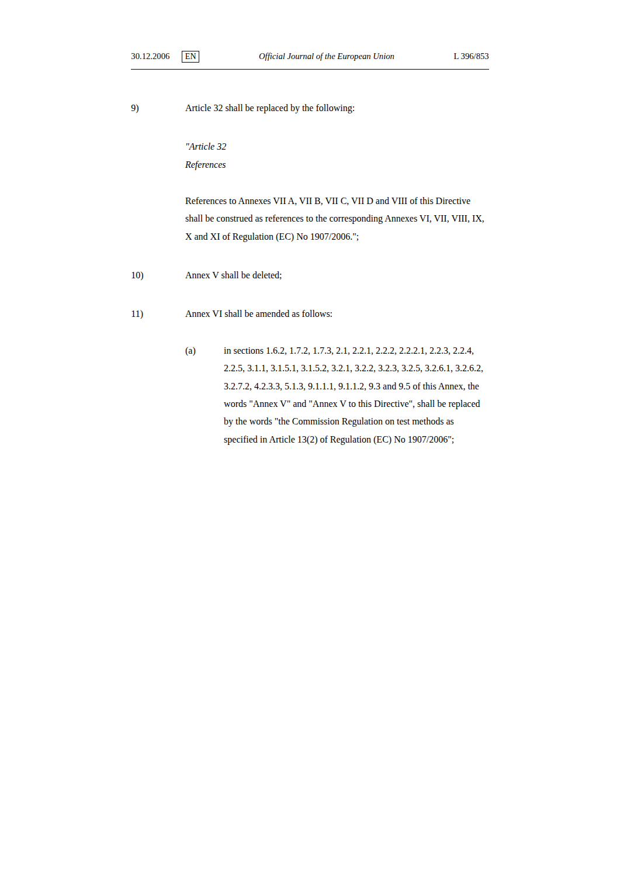30.12.2006 EN Official Journal of the European Union L 396/853
9)
Article 32 shall be replaced by the following:
"Article 32
References
References to Annexes VII A, VII B, VII C, VII D and VIII of this Directive shall be construed as references to the corresponding Annexes VI, VII, VIII, IX, X and XI of Regulation (EC) No 1907/2006.";
10)
Annex V shall be deleted;
11)
Annex VI shall be amended as follows:
(a)
in sections 1.6.2, 1.7.2, 1.7.3, 2.1, 2.2.1, 2.2.2, 2.2.2.1, 2.2.3, 2.2.4, 2.2.5, 3.1.1, 3.1.5.1, 3.1.5.2, 3.2.1, 3.2.2, 3.2.3, 3.2.5, 3.2.6.1, 3.2.6.2, 3.2.7.2, 4.2.3.3, 5.1.3, 9.1.1.1, 9.1.1.2, 9.3 and 9.5 of this Annex, the words "Annex V" and "Annex V to this Directive", shall be replaced by the words "the Commission Regulation on test methods as specified in Article 13(2) of Regulation (EC) No 1907/2006";